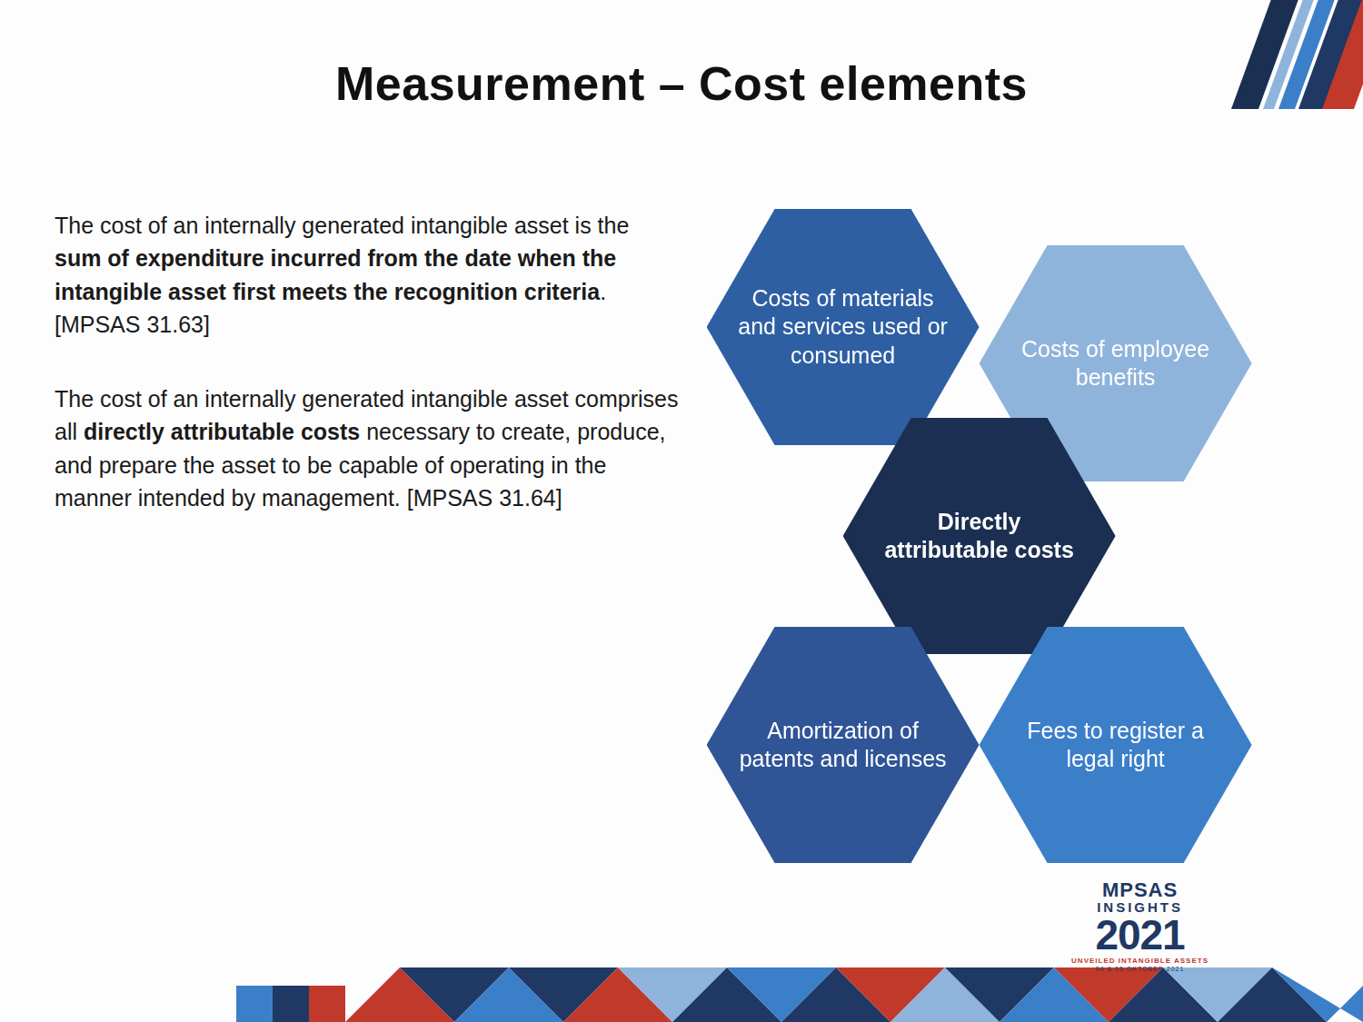Measurement – Cost elements
The cost of an internally generated intangible asset is the sum of expenditure incurred from the date when the intangible asset first meets the recognition criteria. [MPSAS 31.63]
The cost of an internally generated intangible asset comprises all directly attributable costs necessary to create, produce, and prepare the asset to be capable of operating in the manner intended by management. [MPSAS 31.64]
Costs of materials and services used or consumed
Costs of employee benefits
Directly attributable costs
Amortization of patents and licenses
Fees to register a legal right
MPSAS
INSIGHTS
2021
UNVEILED INTANGIBLE ASSETS
04 & 05 OKTOBER 2021